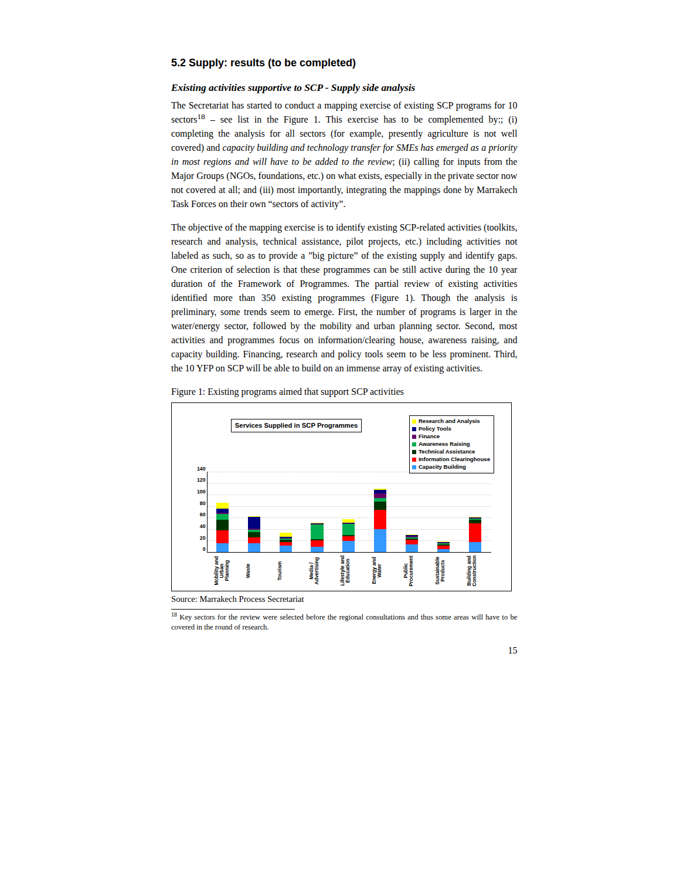5.2 Supply: results (to be completed)
Existing activities supportive to SCP - Supply side analysis
The Secretariat has started to conduct a mapping exercise of existing SCP programs for 10 sectors18 – see list in the Figure 1. This exercise has to be complemented by:; (i) completing the analysis for all sectors (for example, presently agriculture is not well covered) and capacity building and technology transfer for SMEs has emerged as a priority in most regions and will have to be added to the review; (ii) calling for inputs from the Major Groups (NGOs, foundations, etc.) on what exists, especially in the private sector now not covered at all; and (iii) most importantly, integrating the mappings done by Marrakech Task Forces on their own “sectors of activity”.
The objective of the mapping exercise is to identify existing SCP-related activities (toolkits, research and analysis, technical assistance, pilot projects, etc.) including activities not labeled as such, so as to provide a ”big picture” of the existing supply and identify gaps. One criterion of selection is that these programmes can be still active during the 10 year duration of the Framework of Programmes. The partial review of existing activities identified more than 350 existing programmes (Figure 1). Though the analysis is preliminary, some trends seem to emerge. First, the number of programs is larger in the water/energy sector, followed by the mobility and urban planning sector. Second, most activities and programmes focus on information/clearing house, awareness raising, and capacity building. Financing, research and policy tools seem to be less prominent. Third, the 10 YFP on SCP will be able to build on an immense array of existing activities.
Figure 1: Existing programs aimed that support SCP activities
Services Supplied in SCP Programmes
Research and Analysis
Policy Tools
Finance
Awareness Raising
Technical Assistance
Information Clearinghouse
Capacity Building
140 120 100 80 60 40 20 0
Mobility and Urban Planning
Waste
Tourism
Media / Advertising
Lifestyle and Education
Energy and Water
Public Procurement
Sustainable Products
Building and Construction
Source: Marrakech Process Secretariat
18 Key sectors for the review were selected before the regional consultations and thus some areas will have to be covered in the round of research.
15